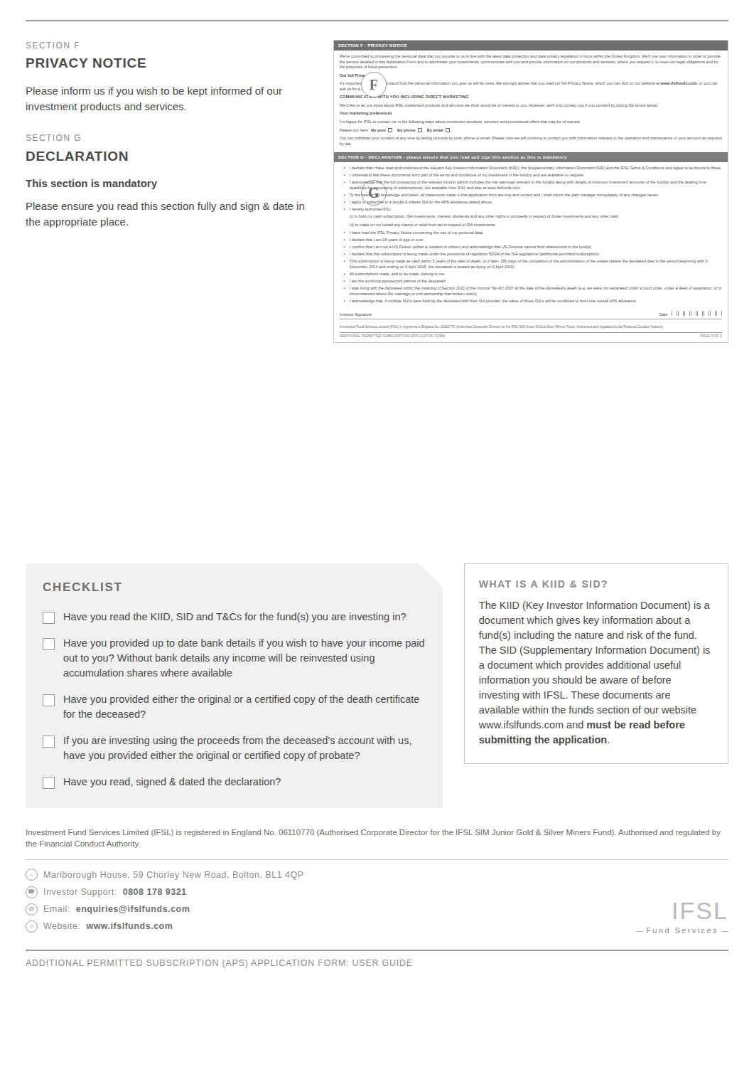Section F
PRIVACY NOTICE
Please inform us if you wish to be kept informed of our investment products and services.
Section G
DECLARATION
This section is mandatory
Please ensure you read this section fully and sign & date in the appropriate place.
F
G
SECTION F - PRIVACY NOTICE
We're committed to processing the personal data that you provide to us in line with the latest data protection and data privacy legislation in force within the United Kingdom. We'll use your information in order to provide the service detailed in this Application Form and to administer your investments, communicate with you and provide information on our products and services, where you request it, to meet our legal obligations and for the purposes of fraud prevention.
Our full Privacy Notice
It's important that you understand how the personal information you give us will be used. We strongly advise that you read our full Privacy Notice, which you can find on our website at www.ifslfunds.com, or you can ask us for a copy.
COMMUNICATING WITH YOU INCLUDING DIRECT MARKETING
We'd like to let you know about IFSL investment products and services we think would be of interest to you. However, we'll only contact you if you consent by ticking the boxes below.
Your marketing preferences
I'm happy for IFSL to contact me in the following ways about investment products, services and promotional offers that may be of interest
Please tick here By post By phone By email
You can withdraw your consent at any time by letting us know by post, phone or email. Please note we will continue to contact you with information relevant to the operation and maintenance of your account as required by law.
SECTION G - DECLARATION - please ensure that you read and sign this section as this is mandatory
I declare that I have read and understood the relevant Key Investor Information Document (KIID), the Supplementary Information Document (SID) and the IFSL Terms & Conditions and agree to be bound to these.
I understand that these documents form part of the terms and conditions of my investment in the fund(s) and are available on request.
I acknowledge that the full prospectus of the relevant fund(s) (which includes the risk warnings relevant to the fund(s) along with details of minimum investment amounts of the fund(s) and the dealing time deadlines for processing of subscriptions), are available from IFSL and also at www.ifslfunds.com
To the best of my knowledge and belief, all statements made in this application form are true and correct and I shall inform the plan manager immediately of any changes herein
I apply to subscribe to a stocks & shares ISA for the APS allowance stated above
I hereby authorise IFSL
(i) to hold my cash subscription, ISA investments, interest, dividends and any other rights or proceeds in respect of those investments and any other cash
(ii) to make on my behalf any claims or relief from tax in respect of ISA investments
I have read the IFSL Privacy Notice concerning the use of my personal data
I declare that I am 18 years of age or over
I confirm that I am not a US Person (either a resident or citizen) and acknowledge that US Persons cannot hold shares/units in the fund(s)
I declare that this subscription is being made under the provisions of regulation 5DDA of the ISA regulations (additional permitted subscription)
This subscription is being made as cash within 3 years of the date of death, or if later, 180 days of the completion of the administration of the estate (where the deceased died in the period beginning with 3 December 2014 and ending on 5 April 2015, the deceased is treated as dying on 6 April 2015)
All subscriptions made, and to be made, belong to me
I am the surviving spouse/civil partner of the deceased
I was living with the deceased within the meaning of Section 1011 of the Income Tax Act 2007 at the date of the deceased's death (e.g. we were not separated under a court order, under a deed of separation, or in circumstances where the marriage or civil partnership had broken down)
I acknowledge that, if multiple ISA's were held by the deceased with their ISA provider, the value of those ISA's will be combined to form one overall APS allowance
Investor Signature Date
Investment Fund Services Limited (IFSL) is registered in England No. 06110770 (Authorised Corporate Director for the IFSL SIM Junior Gold & Silver Miners Fund). Authorised and regulated by the Financial Conduct Authority.
ADDITIONAL PERMITTED SUBSCRIPTION APPLICATION FORM PAGE 3 OF 3
Checklist
Have you read the KIID, SID and T&Cs for the fund(s) you are investing in?
Have you provided up to date bank details if you wish to have your income paid out to you? Without bank details any income will be reinvested using accumulation shares where available
Have you provided either the original or a certified copy of the death certificate for the deceased?
If you are investing using the proceeds from the deceased's account with us, have you provided either the original or certified copy of probate?
Have you read, signed & dated the declaration?
What is a KIID & SID?
The KIID (Key Investor Information Document) is a document which gives key information about a fund(s) including the nature and risk of the fund. The SID (Supplementary Information Document) is a document which provides additional useful information you should be aware of before investing with IFSL. These documents are available within the funds section of our website www.ifslfunds.com and must be read before submitting the application.
Investment Fund Services Limited (IFSL) is registered in England No. 06110770 (Authorised Corporate Director for the IFSL SIM Junior Gold & Silver Miners Fund). Authorised and regulated by the Financial Conduct Authority.
⌂ Marlborough House, 59 Chorley New Road, Bolton, BL1 4QP
☎ Investor Support: 0808 178 9321
@ Email: enquiries@ifslfunds.com
☉ Website: www.ifslfunds.com
IFSL
Fund Services
Additional Permitted Subscription (APS) Application Form: User Guide